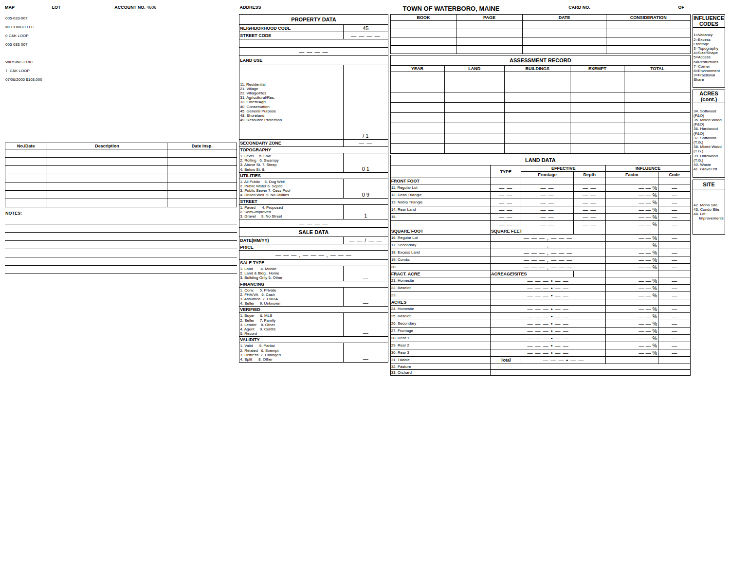| MAP | LOT | ACCOUNT NO. 4606 | ADDRESS | TOWN OF WATERBORO, MAINE | CARD NO. | OF |
| / 005-033-007 / / MECONDO LLC / / 0 C&K LOOP / / 005-033-007 / / WIRSING ERIC / / 7 C&K LOOP / / 07/06/2005 $103,000 / / No./Date / Description / Date Insp. / / NOTES: / | / PROPERTY DATA / / NEIGHBORHOOD CODE / 45 / / STREET CODE / — — — — / / — — — — / / LAND USE / / 11. Residential 21. Village 22. Village/Res. 31. Agricultural/Res. 33. Forest/Agri. 40. Conservation 45. General Purpose 48. Shoreland 49. Resource Protection / / 1 / / SECONDARY ZONE / — — / / TOPOGRAPHY / / 1. Level 5. Low 2. Rolling 6. Swampy 3. Above St. 7. Steep 4. Below St. 8. / 0 1 / / UTILITIES / / 1. All Public 5. Dug Well 2. Public Water 6. Septic 3. Public Sewer 7. Cess Pool 4. Drilled Well 9. No Utilities / 0 9 / / STREET / / 1. Paved 4. Proposed 2. Semi-Improved 3. Gravel 9. No Street / 1 / / — — — — / / SALE DATA / / DATE(MM/YY) / — — / — — / / PRICE / / — — — , — — — , — — — / / SALE TYPE / / 1. Land 4. Mobile 2. Land & Bldg. Home 3. Building Only 5. Other / — / / FINANCING / / 1. Conv. 5. Private 2. FHA/VA 6. Cash 3. Assumed 7. FMHA 4. Seller 9. Unknown / — / / VERIFIED / / 1. Buyer 6. MLS 2. Seller 7. Family 3. Lender 8. Other 4. Agent 9. Confid. 5. Record / — / / VALIDITY / / 1. Valid 5. Partial 2. Related 6. Exempt 3. Distress 7. Changed 4. Split 8. Other / — / | / BOOK / PAGE / DATE / CONSIDERATION / / ASSESSMENT RECORD / / YEAR / LAND / BUILDINGS / EXEMPT / TOTAL / / LAND DATA / / / TYPE / EFFECTIVE / INFLUENCE / / Frontage / Depth / Factor / Code / / FRONT FOOT / / / / / / / 11. Regular Lot / — — / — — / — — / — — % / — / / 12. Delta Triangle / — — / — — / — — / — — % / — / / 13. Nabla Triangle / — — / — — / — — / — — % / — / / 14. Rear Land / — — / — — / — — / — — % / — / / 15. / — — / — — / — — / — — % / — / / / — — / — — / — — / — — % / — / / SQUARE FOOT / SQUARE FEET / / / / / 16. Regular Lot / — — — , — — — / — — % / — / / 17. Secondary / — — — , — — — / — — % / — / / 18. Excess Land / — — — , — — — / — — % / — / / 19. Condo. / — — — , — — — / — — % / — / / 20. / — — — , — — — / — — % / — / / FRACT. ACRE / ACREAGE/SITES / / / / / 21. Homesite / — — — • — — / — — % / — / / 22. Baselot / — — — • — — / — — % / — / / 23. / — — — • — — / — — % / — / / ACRES / / / / / 24. Homesite / — — — • — — / — — % / — / / 25. Baselot / — — — • — — / — — % / — / / 26. Secondary / — — — • — — / — — % / — / / 27. Frontage / — — — • — — / — — % / — / / 28. Rear 1 / — — — • — — / — — % / — / / 29. Rear 2 / — — — • — — / — — % / — / / 30. Rear 3 / — — — • — — / — — % / — / / 31. Tillable / Total / — — — • — — / / / / 32. Pasture / / / 33. Orchard / / | / INFLUENCE CODES / / 1=Vacancy 2=Excess Frontage 3=Topography 4=Size/Shape 5=Access 6=Restrictions 7=Corner 8=Environment 9=Fractional Share / / ACRES (cont.) / / 34. Softwood (F&O) 35. Mixed Wood (F&O) 36. Hardwood (F&O) 37. Softwood (T.G.) 38. Mixed Wood (T.G.) 39. Hardwood (T.G.) 40. Waste 41. Gravel Pit / / SITE / / 42. Moho Site 43. Condo Site 44. Lot Improvements / |